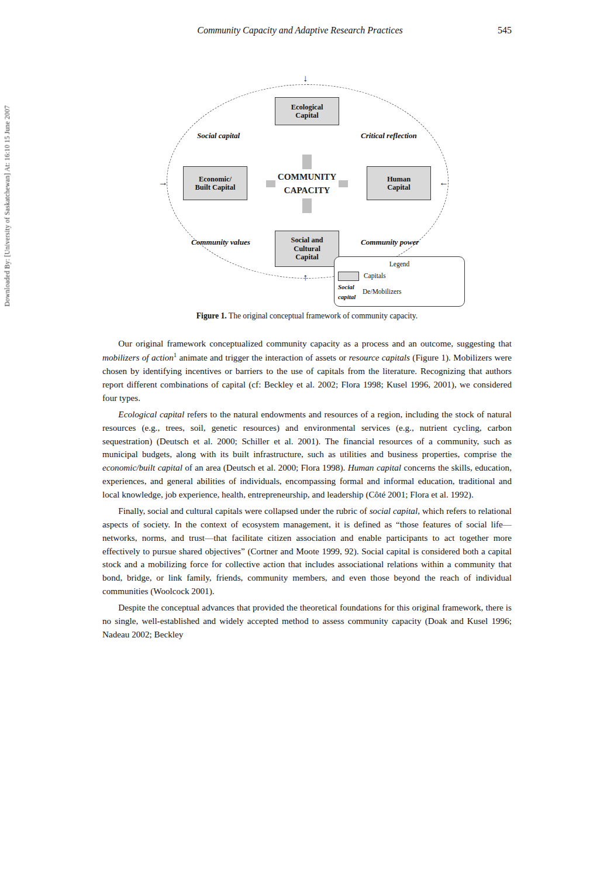Downloaded By: [University of Saskatchewan] At: 16:10 15 June 2007
Community Capacity and Adaptive Research Practices 545
↓
→
←
↑
Ecological
Capital
Economic/
Built Capital
Human
Capital
Social and
Cultural
Capital
COMMUNITY
CAPACITY
Social capital
Critical reflection
Community values
Community power
Legend
Capitals
Social capital De/Mobilizers
Figure 1. The original conceptual framework of community capacity.
Our original framework conceptualized community capacity as a process and an outcome, suggesting that mobilizers of action1 animate and trigger the interaction of assets or resource capitals (Figure 1). Mobilizers were chosen by identifying incentives or barriers to the use of capitals from the literature. Recognizing that authors report different combinations of capital (cf: Beckley et al. 2002; Flora 1998; Kusel 1996, 2001), we considered four types.
Ecological capital refers to the natural endowments and resources of a region, including the stock of natural resources (e.g., trees, soil, genetic resources) and environmental services (e.g., nutrient cycling, carbon sequestration) (Deutsch et al. 2000; Schiller et al. 2001). The financial resources of a community, such as municipal budgets, along with its built infrastructure, such as utilities and business properties, comprise the economic/built capital of an area (Deutsch et al. 2000; Flora 1998). Human capital concerns the skills, education, experiences, and general abilities of individuals, encompassing formal and informal education, traditional and local knowledge, job experience, health, entrepreneurship, and leadership (Côté 2001; Flora et al. 1992).
Finally, social and cultural capitals were collapsed under the rubric of social capital, which refers to relational aspects of society. In the context of ecosystem management, it is defined as “those features of social life—networks, norms, and trust—that facilitate citizen association and enable participants to act together more effectively to pursue shared objectives” (Cortner and Moote 1999, 92). Social capital is considered both a capital stock and a mobilizing force for collective action that includes associational relations within a community that bond, bridge, or link family, friends, community members, and even those beyond the reach of individual communities (Woolcock 2001).
Despite the conceptual advances that provided the theoretical foundations for this original framework, there is no single, well-established and widely accepted method to assess community capacity (Doak and Kusel 1996; Nadeau 2002; Beckley